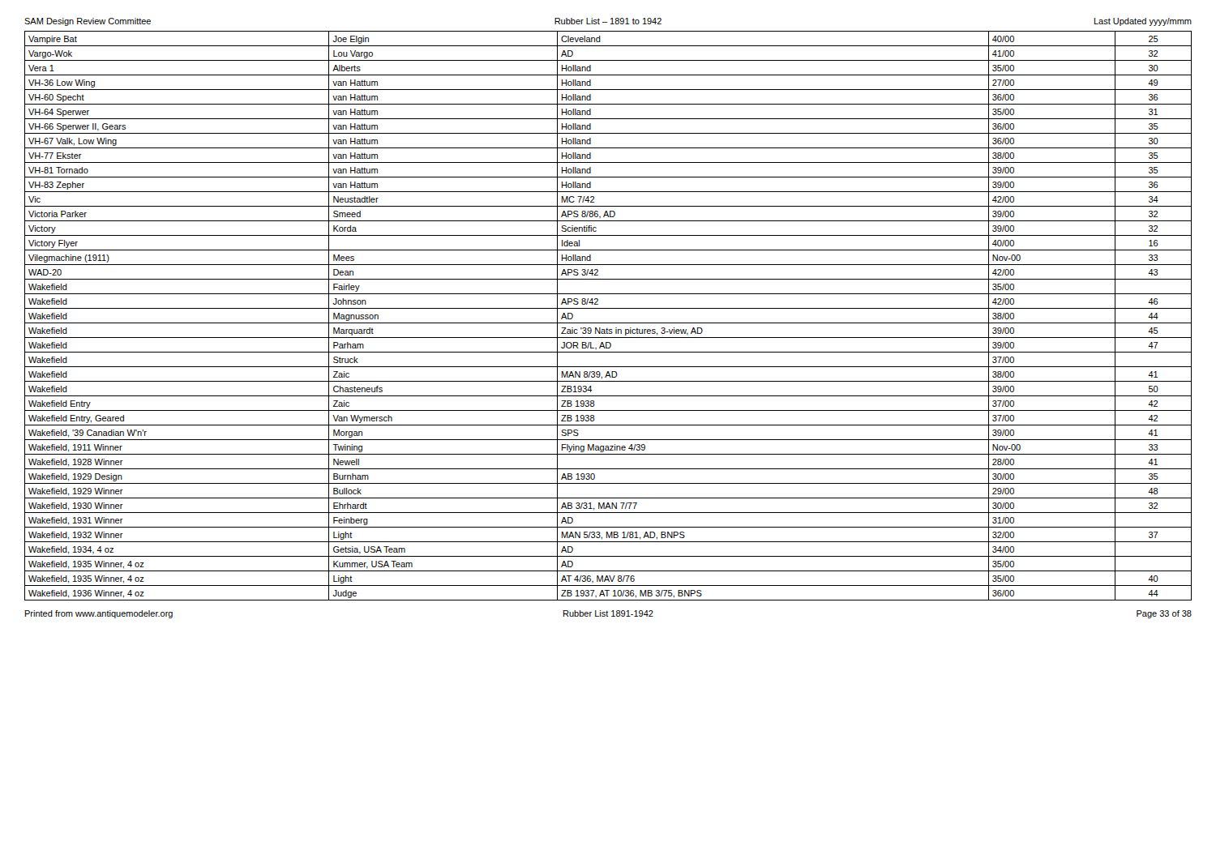SAM Design Review Committee
Rubber List – 1891 to 1942
Last Updated yyyy/mmm
| Vampire Bat | Joe Elgin | Cleveland | 40/00 | 25 |
| Vargo-Wok | Lou Vargo | AD | 41/00 | 32 |
| Vera 1 | Alberts | Holland | 35/00 | 30 |
| VH-36 Low Wing | van Hattum | Holland | 27/00 | 49 |
| VH-60 Specht | van Hattum | Holland | 36/00 | 36 |
| VH-64 Sperwer | van Hattum | Holland | 35/00 | 31 |
| VH-66 Sperwer II, Gears | van Hattum | Holland | 36/00 | 35 |
| VH-67 Valk, Low Wing | van Hattum | Holland | 36/00 | 30 |
| VH-77 Ekster | van Hattum | Holland | 38/00 | 35 |
| VH-81 Tornado | van Hattum | Holland | 39/00 | 35 |
| VH-83 Zepher | van Hattum | Holland | 39/00 | 36 |
| Vic | Neustadtler | MC 7/42 | 42/00 | 34 |
| Victoria Parker | Smeed | APS 8/86, AD | 39/00 | 32 |
| Victory | Korda | Scientific | 39/00 | 32 |
| Victory Flyer | | Ideal | 40/00 | 16 |
| Vilegmachine (1911) | Mees | Holland | Nov-00 | 33 |
| WAD-20 | Dean | APS 3/42 | 42/00 | 43 |
| Wakefield | Fairley | | 35/00 | |
| Wakefield | Johnson | APS 8/42 | 42/00 | 46 |
| Wakefield | Magnusson | AD | 38/00 | 44 |
| Wakefield | Marquardt | Zaic '39 Nats in pictures, 3-view, AD | 39/00 | 45 |
| Wakefield | Parham | JOR B/L, AD | 39/00 | 47 |
| Wakefield | Struck | | 37/00 | |
| Wakefield | Zaic | MAN 8/39, AD | 38/00 | 41 |
| Wakefield | Chasteneufs | ZB1934 | 39/00 | 50 |
| Wakefield Entry | Zaic | ZB 1938 | 37/00 | 42 |
| Wakefield Entry, Geared | Van Wymersch | ZB 1938 | 37/00 | 42 |
| Wakefield, '39 Canadian W'n'r | Morgan | SPS | 39/00 | 41 |
| Wakefield, 1911 Winner | Twining | Flying Magazine 4/39 | Nov-00 | 33 |
| Wakefield, 1928 Winner | Newell | | 28/00 | 41 |
| Wakefield, 1929 Design | Burnham | AB 1930 | 30/00 | 35 |
| Wakefield, 1929 Winner | Bullock | | 29/00 | 48 |
| Wakefield, 1930 Winner | Ehrhardt | AB 3/31, MAN 7/77 | 30/00 | 32 |
| Wakefield, 1931 Winner | Feinberg | AD | 31/00 | |
| Wakefield, 1932 Winner | Light | MAN 5/33, MB 1/81, AD, BNPS | 32/00 | 37 |
| Wakefield, 1934, 4 oz | Getsia, USA Team | AD | 34/00 | |
| Wakefield, 1935 Winner, 4 oz | Kummer, USA Team | AD | 35/00 | |
| Wakefield, 1935 Winner, 4 oz | Light | AT 4/36, MAV 8/76 | 35/00 | 40 |
| Wakefield, 1936 Winner, 4 oz | Judge | ZB 1937, AT 10/36, MB 3/75, BNPS | 36/00 | 44 |
Printed from www.antiquemodeler.org
Rubber List 1891-1942
Page 33 of 38